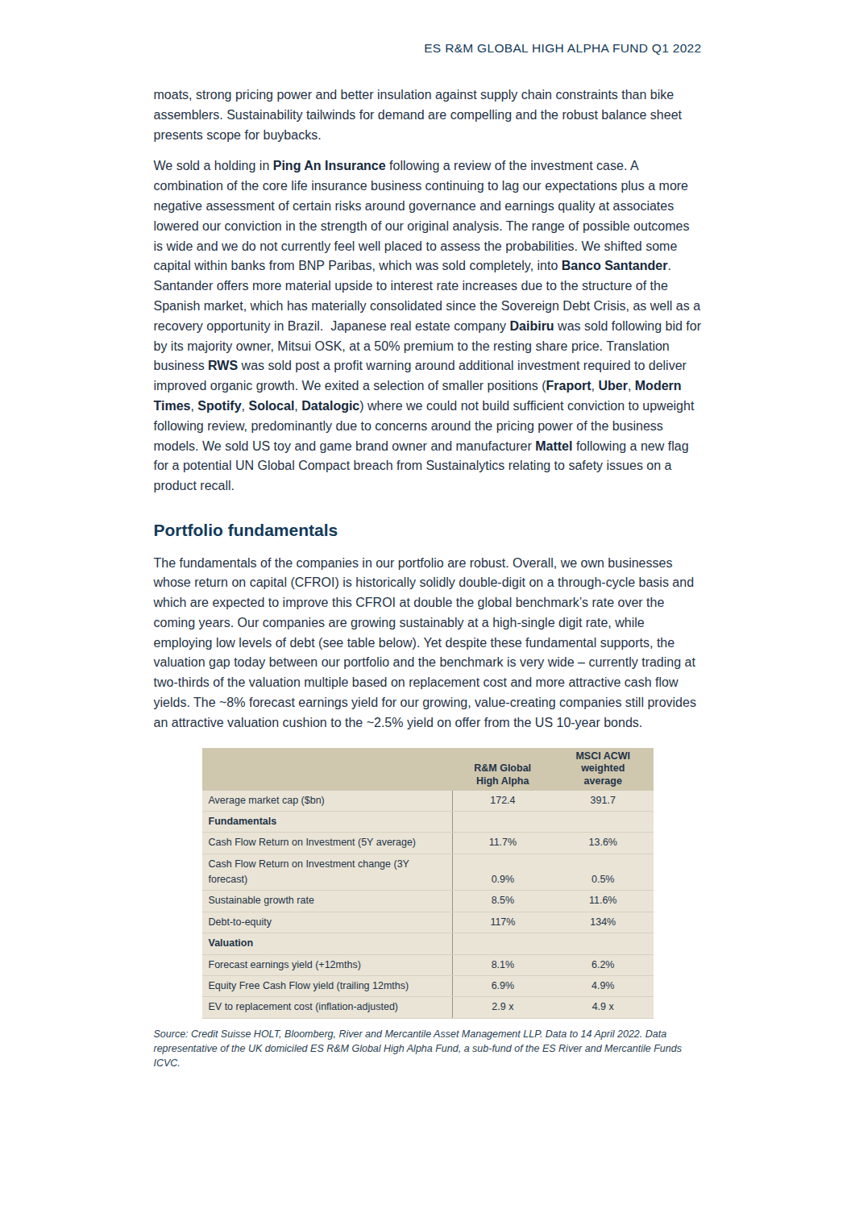ES R&M GLOBAL HIGH ALPHA FUND Q1 2022
moats, strong pricing power and better insulation against supply chain constraints than bike assemblers. Sustainability tailwinds for demand are compelling and the robust balance sheet presents scope for buybacks.
We sold a holding in Ping An Insurance following a review of the investment case. A combination of the core life insurance business continuing to lag our expectations plus a more negative assessment of certain risks around governance and earnings quality at associates lowered our conviction in the strength of our original analysis. The range of possible outcomes is wide and we do not currently feel well placed to assess the probabilities. We shifted some capital within banks from BNP Paribas, which was sold completely, into Banco Santander. Santander offers more material upside to interest rate increases due to the structure of the Spanish market, which has materially consolidated since the Sovereign Debt Crisis, as well as a recovery opportunity in Brazil. Japanese real estate company Daibiru was sold following bid for by its majority owner, Mitsui OSK, at a 50% premium to the resting share price. Translation business RWS was sold post a profit warning around additional investment required to deliver improved organic growth. We exited a selection of smaller positions (Fraport, Uber, Modern Times, Spotify, Solocal, Datalogic) where we could not build sufficient conviction to upweight following review, predominantly due to concerns around the pricing power of the business models. We sold US toy and game brand owner and manufacturer Mattel following a new flag for a potential UN Global Compact breach from Sustainalytics relating to safety issues on a product recall.
Portfolio fundamentals
The fundamentals of the companies in our portfolio are robust. Overall, we own businesses whose return on capital (CFROI) is historically solidly double-digit on a through-cycle basis and which are expected to improve this CFROI at double the global benchmark’s rate over the coming years. Our companies are growing sustainably at a high-single digit rate, while employing low levels of debt (see table below). Yet despite these fundamental supports, the valuation gap today between our portfolio and the benchmark is very wide – currently trading at two-thirds of the valuation multiple based on replacement cost and more attractive cash flow yields. The ~8% forecast earnings yield for our growing, value-creating companies still provides an attractive valuation cushion to the ~2.5% yield on offer from the US 10-year bonds.
| | R&M Global High Alpha | MSCI ACWI weighted average |
| --- | --- | --- |
| Average market cap ($bn) | 172.4 | 391.7 |
| Fundamentals | | |
| Cash Flow Return on Investment (5Y average) | 11.7% | 13.6% |
| Cash Flow Return on Investment change (3Y forecast) | 0.9% | 0.5% |
| Sustainable growth rate | 8.5% | 11.6% |
| Debt-to-equity | 117% | 134% |
| Valuation | | |
| Forecast earnings yield (+12mths) | 8.1% | 6.2% |
| Equity Free Cash Flow yield (trailing 12mths) | 6.9% | 4.9% |
| EV to replacement cost (inflation-adjusted) | 2.9 x | 4.9 x |
Source: Credit Suisse HOLT, Bloomberg, River and Mercantile Asset Management LLP. Data to 14 April 2022. Data representative of the UK domiciled ES R&M Global High Alpha Fund, a sub-fund of the ES River and Mercantile Funds ICVC.